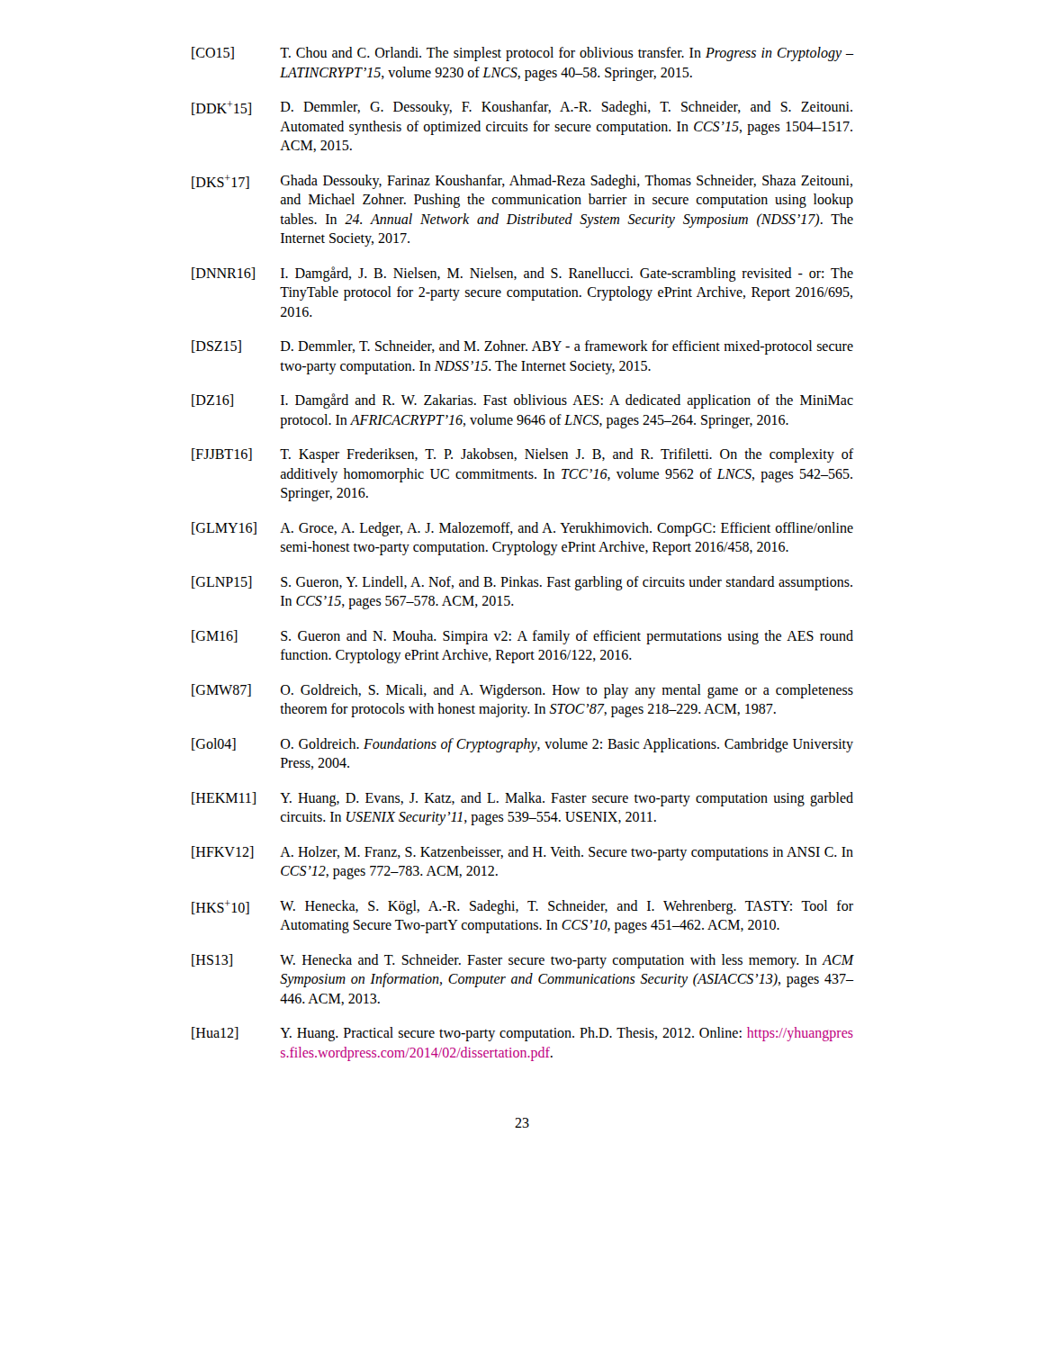[CO15]
T. Chou and C. Orlandi. The simplest protocol for oblivious transfer. In Progress in Cryptology – LATINCRYPT’15, volume 9230 of LNCS, pages 40–58. Springer, 2015.
[DDK+15]
D. Demmler, G. Dessouky, F. Koushanfar, A.-R. Sadeghi, T. Schneider, and S. Zeitouni. Automated synthesis of optimized circuits for secure computation. In CCS’15, pages 1504–1517. ACM, 2015.
[DKS+17]
Ghada Dessouky, Farinaz Koushanfar, Ahmad-Reza Sadeghi, Thomas Schneider, Shaza Zeitouni, and Michael Zohner. Pushing the communication barrier in secure computation using lookup tables. In 24. Annual Network and Distributed System Security Symposium (NDSS’17). The Internet Society, 2017.
[DNNR16]
I. Damgård, J. B. Nielsen, M. Nielsen, and S. Ranellucci. Gate-scrambling revisited - or: The TinyTable protocol for 2-party secure computation. Cryptology ePrint Archive, Report 2016/695, 2016.
[DSZ15]
D. Demmler, T. Schneider, and M. Zohner. ABY - a framework for efficient mixed-protocol secure two-party computation. In NDSS’15. The Internet Society, 2015.
[DZ16]
I. Damgård and R. W. Zakarias. Fast oblivious AES: A dedicated application of the MiniMac protocol. In AFRICACRYPT’16, volume 9646 of LNCS, pages 245–264. Springer, 2016.
[FJJBT16]
T. Kasper Frederiksen, T. P. Jakobsen, Nielsen J. B, and R. Trifiletti. On the complexity of additively homomorphic UC commitments. In TCC’16, volume 9562 of LNCS, pages 542–565. Springer, 2016.
[GLMY16]
A. Groce, A. Ledger, A. J. Malozemoff, and A. Yerukhimovich. CompGC: Efficient offline/online semi-honest two-party computation. Cryptology ePrint Archive, Report 2016/458, 2016.
[GLNP15]
S. Gueron, Y. Lindell, A. Nof, and B. Pinkas. Fast garbling of circuits under standard assumptions. In CCS’15, pages 567–578. ACM, 2015.
[GM16]
S. Gueron and N. Mouha. Simpira v2: A family of efficient permutations using the AES round function. Cryptology ePrint Archive, Report 2016/122, 2016.
[GMW87]
O. Goldreich, S. Micali, and A. Wigderson. How to play any mental game or a completeness theorem for protocols with honest majority. In STOC’87, pages 218–229. ACM, 1987.
[Gol04]
O. Goldreich. Foundations of Cryptography, volume 2: Basic Applications. Cambridge University Press, 2004.
[HEKM11]
Y. Huang, D. Evans, J. Katz, and L. Malka. Faster secure two-party computation using garbled circuits. In USENIX Security’11, pages 539–554. USENIX, 2011.
[HFKV12]
A. Holzer, M. Franz, S. Katzenbeisser, and H. Veith. Secure two-party computations in ANSI C. In CCS’12, pages 772–783. ACM, 2012.
[HKS+10]
W. Henecka, S. Kögl, A.-R. Sadeghi, T. Schneider, and I. Wehrenberg. TASTY: Tool for Automating Secure Two-partY computations. In CCS’10, pages 451–462. ACM, 2010.
[HS13]
W. Henecka and T. Schneider. Faster secure two-party computation with less memory. In ACM Symposium on Information, Computer and Communications Security (ASIACCS’13), pages 437–446. ACM, 2013.
[Hua12]
Y. Huang. Practical secure two-party computation. Ph.D. Thesis, 2012. Online: https://yhuangpress.files.wordpress.com/2014/02/dissertation.pdf.
23